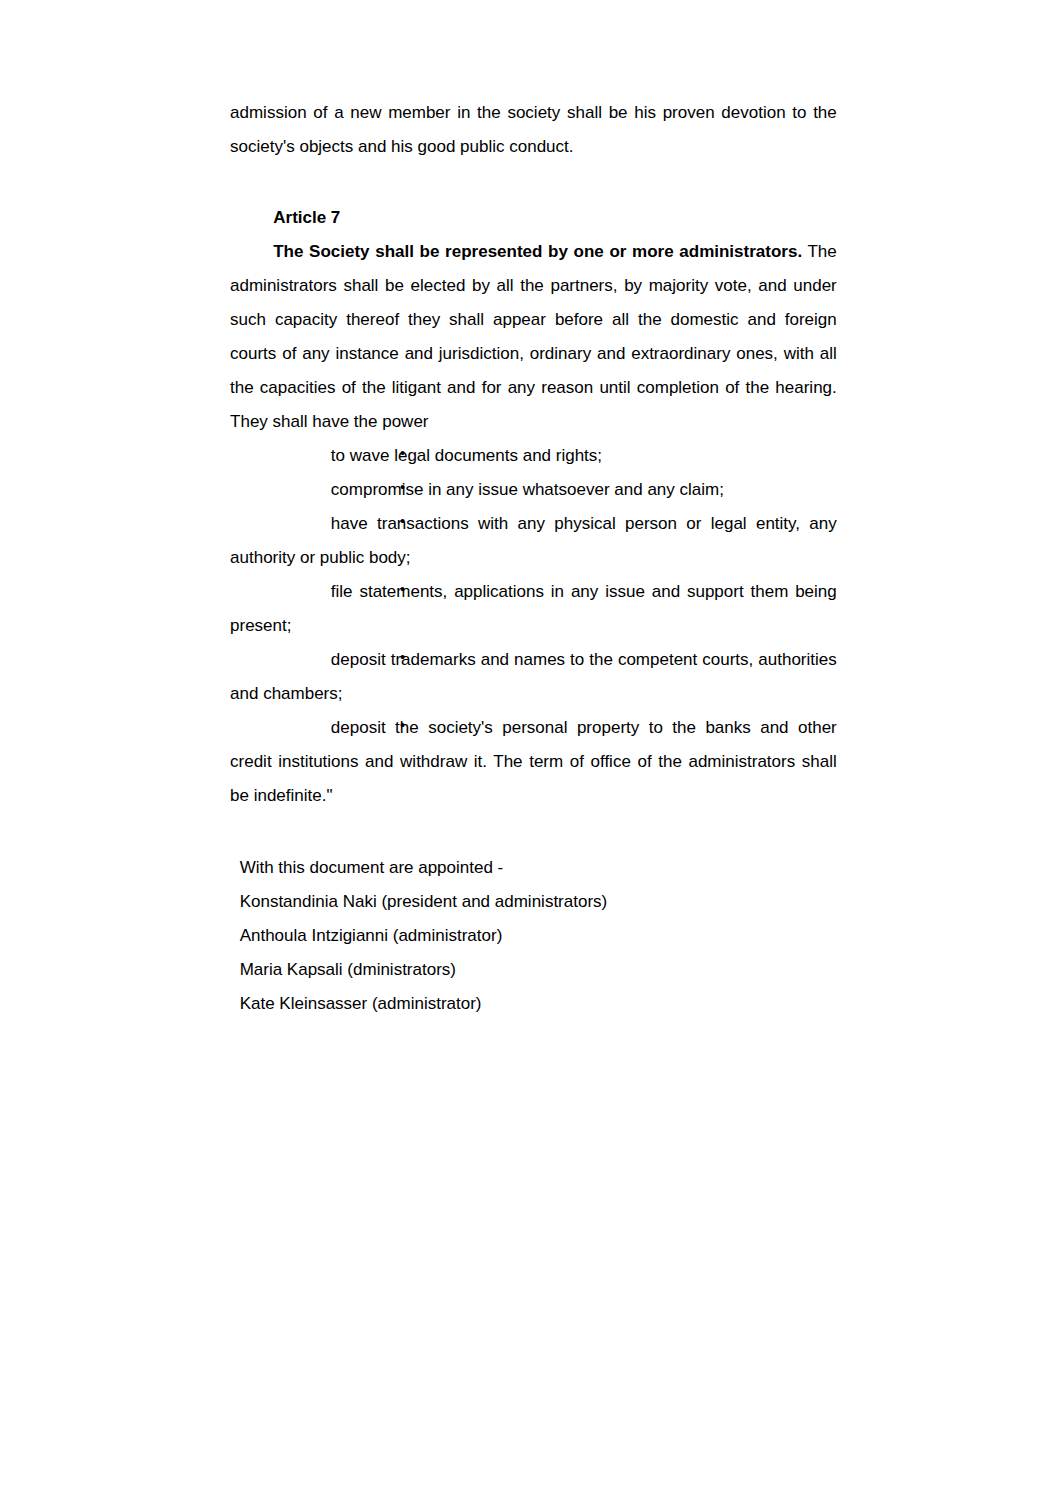admission of a new member in the society shall be his proven devotion to the society's objects and his good public conduct.
Article 7
The Society shall be represented by one or more administrators. The administrators shall be elected by all the partners, by majority vote, and under such capacity thereof they shall appear before all the domestic and foreign courts of any instance and jurisdiction, ordinary and extraordinary ones, with all the capacities of the litigant and for any reason until completion of the hearing. They shall have the power
to wave legal documents and rights;
compromise in any issue whatsoever and any claim;
have transactions with any physical person or legal entity, any authority or public body;
file statements, applications in any issue and support them being present;
deposit trademarks and names to the competent courts, authorities and chambers;
deposit the society's personal property to the banks and other credit institutions and withdraw it. The term of office of the administrators shall be indefinite."
With this document are appointed -
Konstandinia Naki (president and administrators)
Anthoula Intzigianni (administrator)
Maria Kapsali (dministrators)
Kate Kleinsasser (administrator)